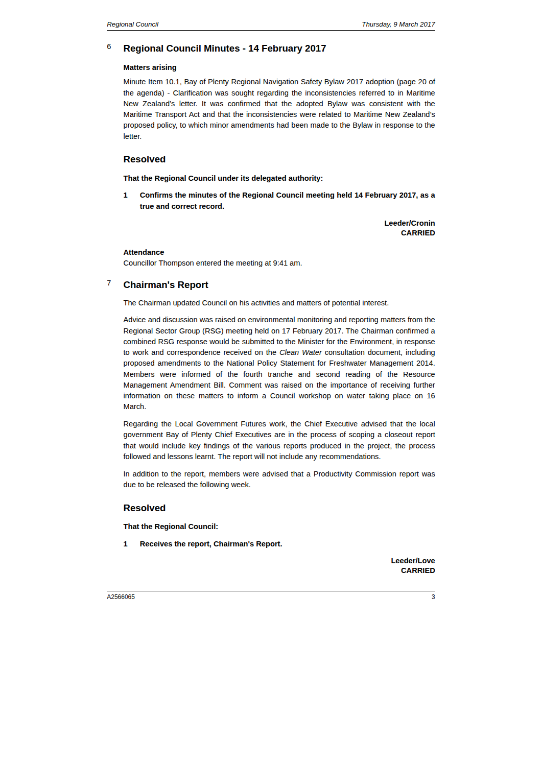Regional Council Thursday, 9 March 2017
6
Regional Council Minutes - 14 February 2017
Matters arising
Minute Item 10.1, Bay of Plenty Regional Navigation Safety Bylaw 2017 adoption (page 20 of the agenda) - Clarification was sought regarding the inconsistencies referred to in Maritime New Zealand’s letter. It was confirmed that the adopted Bylaw was consistent with the Maritime Transport Act and that the inconsistencies were related to Maritime New Zealand’s proposed policy, to which minor amendments had been made to the Bylaw in response to the letter.
Resolved
That the Regional Council under its delegated authority:
1
Confirms the minutes of the Regional Council meeting held 14 February 2017, as a true and correct record.
Leeder/Cronin
CARRIED
Attendance
Councillor Thompson entered the meeting at 9:41 am.
7
Chairman's Report
The Chairman updated Council on his activities and matters of potential interest.
Advice and discussion was raised on environmental monitoring and reporting matters from the Regional Sector Group (RSG) meeting held on 17 February 2017. The Chairman confirmed a combined RSG response would be submitted to the Minister for the Environment, in response to work and correspondence received on the Clean Water consultation document, including proposed amendments to the National Policy Statement for Freshwater Management 2014. Members were informed of the fourth tranche and second reading of the Resource Management Amendment Bill. Comment was raised on the importance of receiving further information on these matters to inform a Council workshop on water taking place on 16 March.
Regarding the Local Government Futures work, the Chief Executive advised that the local government Bay of Plenty Chief Executives are in the process of scoping a closeout report that would include key findings of the various reports produced in the project, the process followed and lessons learnt. The report will not include any recommendations.
In addition to the report, members were advised that a Productivity Commission report was due to be released the following week.
Resolved
That the Regional Council:
1
Receives the report, Chairman's Report.
Leeder/Love
CARRIED
A2566065 3